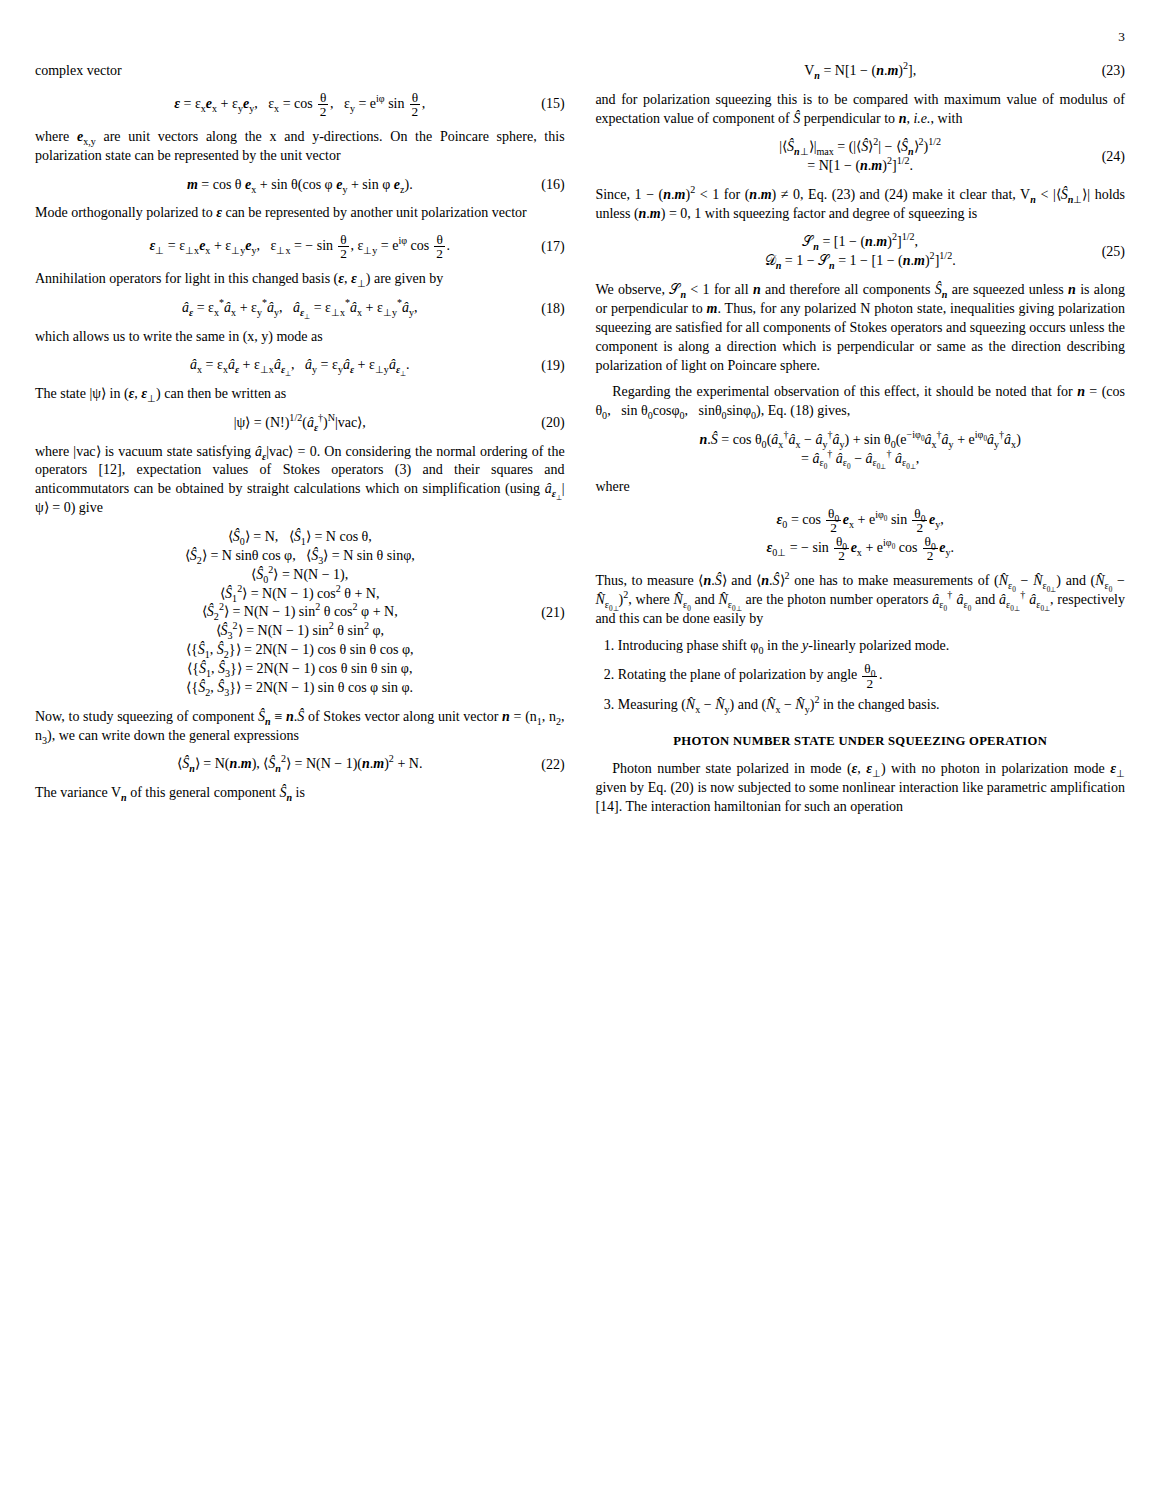3
complex vector
ε = εxex + εyey, εx = cos θ 2, εy = eiφ sin θ 2, (15)
where ex,y are unit vectors along the x and y-directions. On the Poincare sphere, this polarization state can be represented by the unit vector
m = cos θ ex + sin θ(cos φ ey + sin φ ez). (16)
Mode orthogonally polarized to ε can be represented by another unit polarization vector
ε⊥ = ε⊥xex + ε⊥yey, ε⊥x = − sin θ 2, ε⊥y = eiφ cos θ 2. (17)
Annihilation operators for light in this changed basis (ε, ε⊥) are given by
âε = εx*âx + εy*ây, âε⊥ = ε⊥x*âx + ε⊥y*ây, (18)
which allows us to write the same in (x, y) mode as
âx = εxâε + ε⊥xâε⊥, ây = εyâε + ε⊥yâε⊥. (19)
The state |ψ⟩ in (ε, ε⊥) can then be written as
|ψ⟩ = (N!)1/2(âε†)N|vac⟩, (20)
where |vac⟩ is vacuum state satisfying âε|vac⟩ = 0. On considering the normal ordering of the operators [12], expectation values of Stokes operators (3) and their squares and anticommutators can be obtained by straight calculations which on simplification (using âε⊥|ψ⟩ = 0) give
⟨Ŝ0⟩ = N, ⟨Ŝ1⟩ = N cos θ, ⟨Ŝ2⟩ = N sinθ cos φ, ⟨Ŝ3⟩ = N sin θ sinφ, ⟨Ŝ02⟩ = N(N − 1), ⟨Ŝ12⟩ = N(N − 1) cos2 θ + N, ⟨Ŝ22⟩ = N(N − 1) sin2 θ cos2 φ + N, ⟨Ŝ32⟩ = N(N − 1) sin2 θ sin2 φ, ⟨{Ŝ1, Ŝ2}⟩ = 2N(N − 1) cos θ sin θ cos φ, ⟨{Ŝ1, Ŝ3}⟩ = 2N(N − 1) cos θ sin θ sin φ, ⟨{Ŝ2, Ŝ3}⟩ = 2N(N − 1) sin θ cos φ sin φ. (21)
Now, to study squeezing of component Ŝn ≡ n.Ŝ of Stokes vector along unit vector n = (n1, n2, n3), we can write down the general expressions
⟨Ŝn⟩ = N(n.m), ⟨Ŝn2⟩ = N(N − 1)(n.m)2 + N. (22)
The variance Vn of this general component Ŝn is
Vn = N[1 − (n.m)2], (23)
and for polarization squeezing this is to be compared with maximum value of modulus of expectation value of component of Ŝ perpendicular to n, i.e., with
|⟨Ŝn⊥⟩|max = (|⟨Ŝ⟩2| − ⟨Ŝn⟩2)1/2 = N[1 − (n.m)2]1/2. (24)
Since, 1 − (n.m)2 < 1 for (n.m) ≠ 0, Eq. (23) and (24) make it clear that, Vn < |⟨Ŝn⊥⟩| holds unless (n.m) = 0, 1 with squeezing factor and degree of squeezing is
𝒮n = [1 − (n.m)2]1/2, 𝒟n = 1 − 𝒮n = 1 − [1 − (n.m)2]1/2. (25)
We observe, 𝒮n < 1 for all n and therefore all components Ŝn are squeezed unless n is along or perpendicular to m. Thus, for any polarized N photon state, inequalities giving polarization squeezing are satisfied for all components of Stokes operators and squeezing occurs unless the component is along a direction which is perpendicular or same as the direction describing polarization of light on Poincare sphere.
Regarding the experimental observation of this effect, it should be noted that for n = (cos θ0, sin θ0cosφ0, sinθ0sinφ0), Eq. (18) gives,
n.Ŝ = cos θ0(âx†âx − ây†ây) + sin θ0(e−iφ0âx†ây + eiφ0ây†âx) = âε0† âε0 − âε0⊥† âε0⊥,
where
ε0 = cos θ02 ex + eiφ0 sin θ02 ey, ε0⊥ = − sin θ02 ex + eiφ0 cos θ02 ey.
Thus, to measure ⟨n.Ŝ⟩ and ⟨n.Ŝ⟩2 one has to make measurements of (N̂ε0 − N̂ε0⊥) and (N̂ε0 − N̂ε0⊥)2, where N̂ε0 and N̂ε0⊥ are the photon number operators âε0† âε0 and âε0⊥† âε0⊥, respectively and this can be done easily by
Introducing phase shift φ0 in the y-linearly polarized mode.
Rotating the plane of polarization by angle θ02.
Measuring (N̂x − N̂y) and (N̂x − N̂y)2 in the changed basis.
Photon number state under squeezing operation
Photon number state polarized in mode (ε, ε⊥) with no photon in polarization mode ε⊥ given by Eq. (20) is now subjected to some nonlinear interaction like parametric amplification [14]. The interaction hamiltonian for such an operation